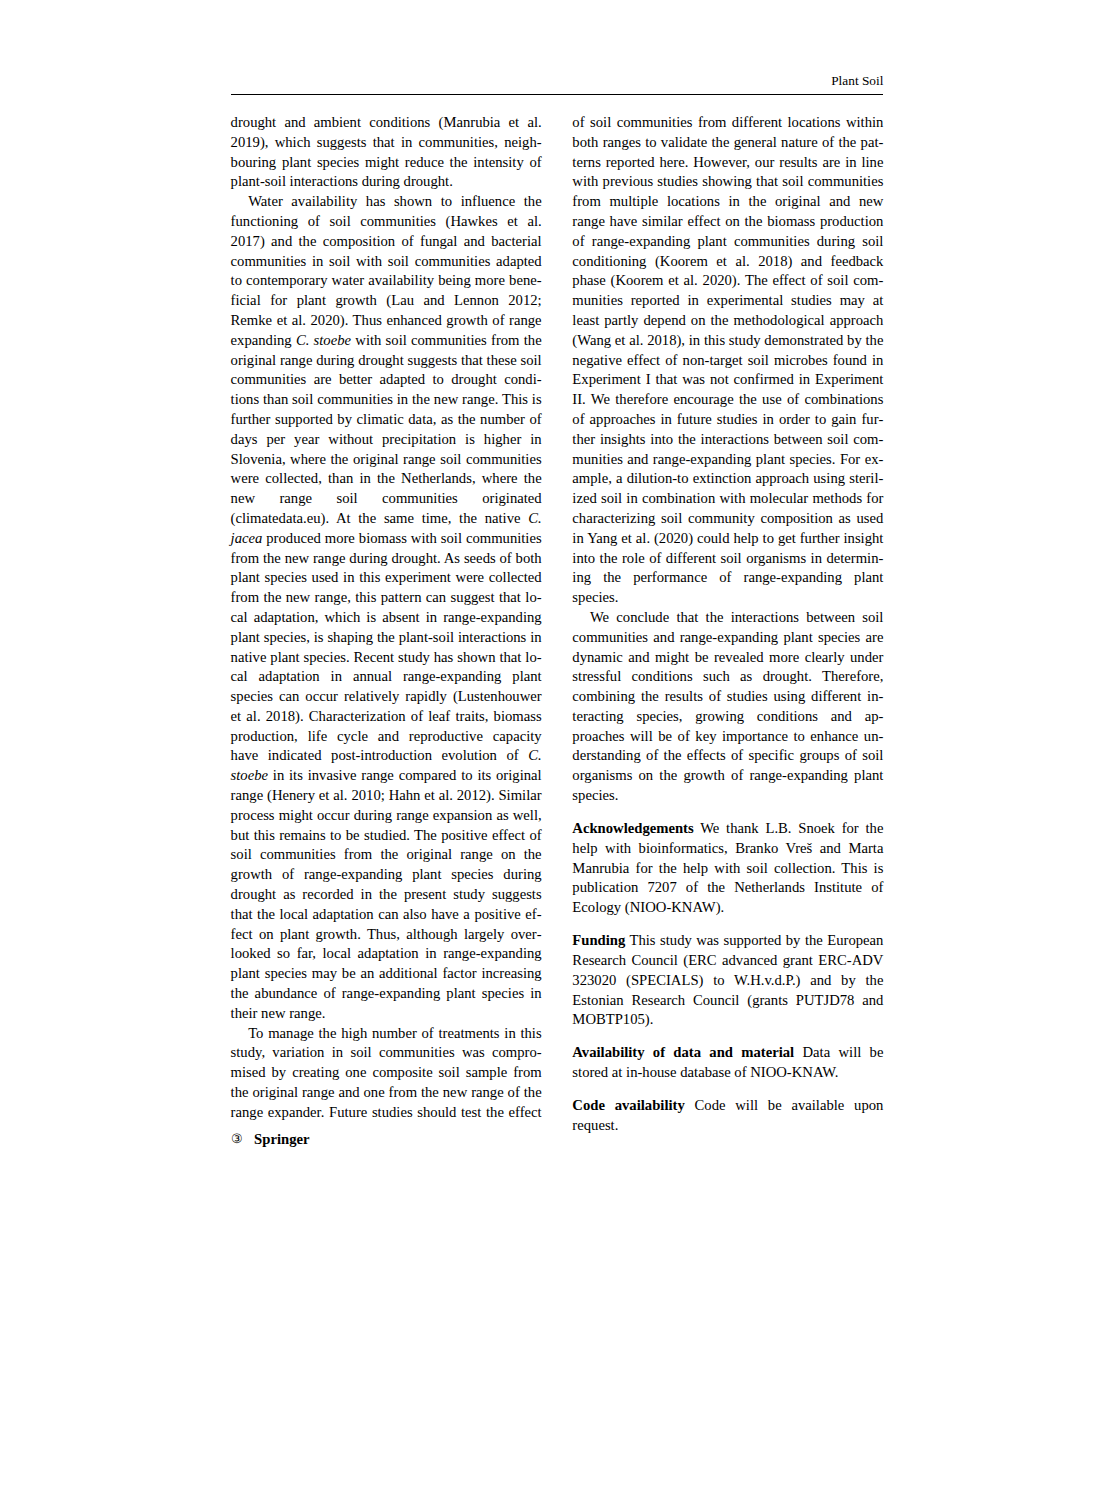Plant Soil
drought and ambient conditions (Manrubia et al. 2019), which suggests that in communities, neighbouring plant species might reduce the intensity of plant-soil interactions during drought.
Water availability has shown to influence the functioning of soil communities (Hawkes et al. 2017) and the composition of fungal and bacterial communities in soil with soil communities adapted to contemporary water availability being more beneficial for plant growth (Lau and Lennon 2012; Remke et al. 2020). Thus enhanced growth of range expanding C. stoebe with soil communities from the original range during drought suggests that these soil communities are better adapted to drought conditions than soil communities in the new range. This is further supported by climatic data, as the number of days per year without precipitation is higher in Slovenia, where the original range soil communities were collected, than in the Netherlands, where the new range soil communities originated (climatedata.eu). At the same time, the native C. jacea produced more biomass with soil communities from the new range during drought. As seeds of both plant species used in this experiment were collected from the new range, this pattern can suggest that local adaptation, which is absent in range-expanding plant species, is shaping the plant-soil interactions in native plant species. Recent study has shown that local adaptation in annual range-expanding plant species can occur relatively rapidly (Lustenhouwer et al. 2018). Characterization of leaf traits, biomass production, life cycle and reproductive capacity have indicated post-introduction evolution of C. stoebe in its invasive range compared to its original range (Henery et al. 2010; Hahn et al. 2012). Similar process might occur during range expansion as well, but this remains to be studied. The positive effect of soil communities from the original range on the growth of range-expanding plant species during drought as recorded in the present study suggests that the local adaptation can also have a positive effect on plant growth. Thus, although largely overlooked so far, local adaptation in range-expanding plant species may be an additional factor increasing the abundance of range-expanding plant species in their new range.
To manage the high number of treatments in this study, variation in soil communities was compromised by creating one composite soil sample from the original range and one from the new range of the range expander. Future studies should test the effect of soil communities from different locations within both ranges to validate the general nature of the patterns reported here. However, our results are in line with previous studies showing that soil communities from multiple locations in the original and new range have similar effect on the biomass production of range-expanding plant communities during soil conditioning (Koorem et al. 2018) and feedback phase (Koorem et al. 2020). The effect of soil communities reported in experimental studies may at least partly depend on the methodological approach (Wang et al. 2018), in this study demonstrated by the negative effect of non-target soil microbes found in Experiment I that was not confirmed in Experiment II. We therefore encourage the use of combinations of approaches in future studies in order to gain further insights into the interactions between soil communities and range-expanding plant species. For example, a dilution-to extinction approach using sterilized soil in combination with molecular methods for characterizing soil community composition as used in Yang et al. (2020) could help to get further insight into the role of different soil organisms in determining the performance of range-expanding plant species.
We conclude that the interactions between soil communities and range-expanding plant species are dynamic and might be revealed more clearly under stressful conditions such as drought. Therefore, combining the results of studies using different interacting species, growing conditions and approaches will be of key importance to enhance understanding of the effects of specific groups of soil organisms on the growth of range-expanding plant species.
Acknowledgements We thank L.B. Snoek for the help with bioinformatics, Branko Vreš and Marta Manrubia for the help with soil collection. This is publication 7207 of the Netherlands Institute of Ecology (NIOO-KNAW).
Funding This study was supported by the European Research Council (ERC advanced grant ERC-ADV 323020 (SPECIALS) to W.H.v.d.P.) and by the Estonian Research Council (grants PUTJD78 and MOBTP105).
Availability of data and material Data will be stored at in-house database of NIOO-KNAW.
Code availability Code will be available upon request.
③ Springer